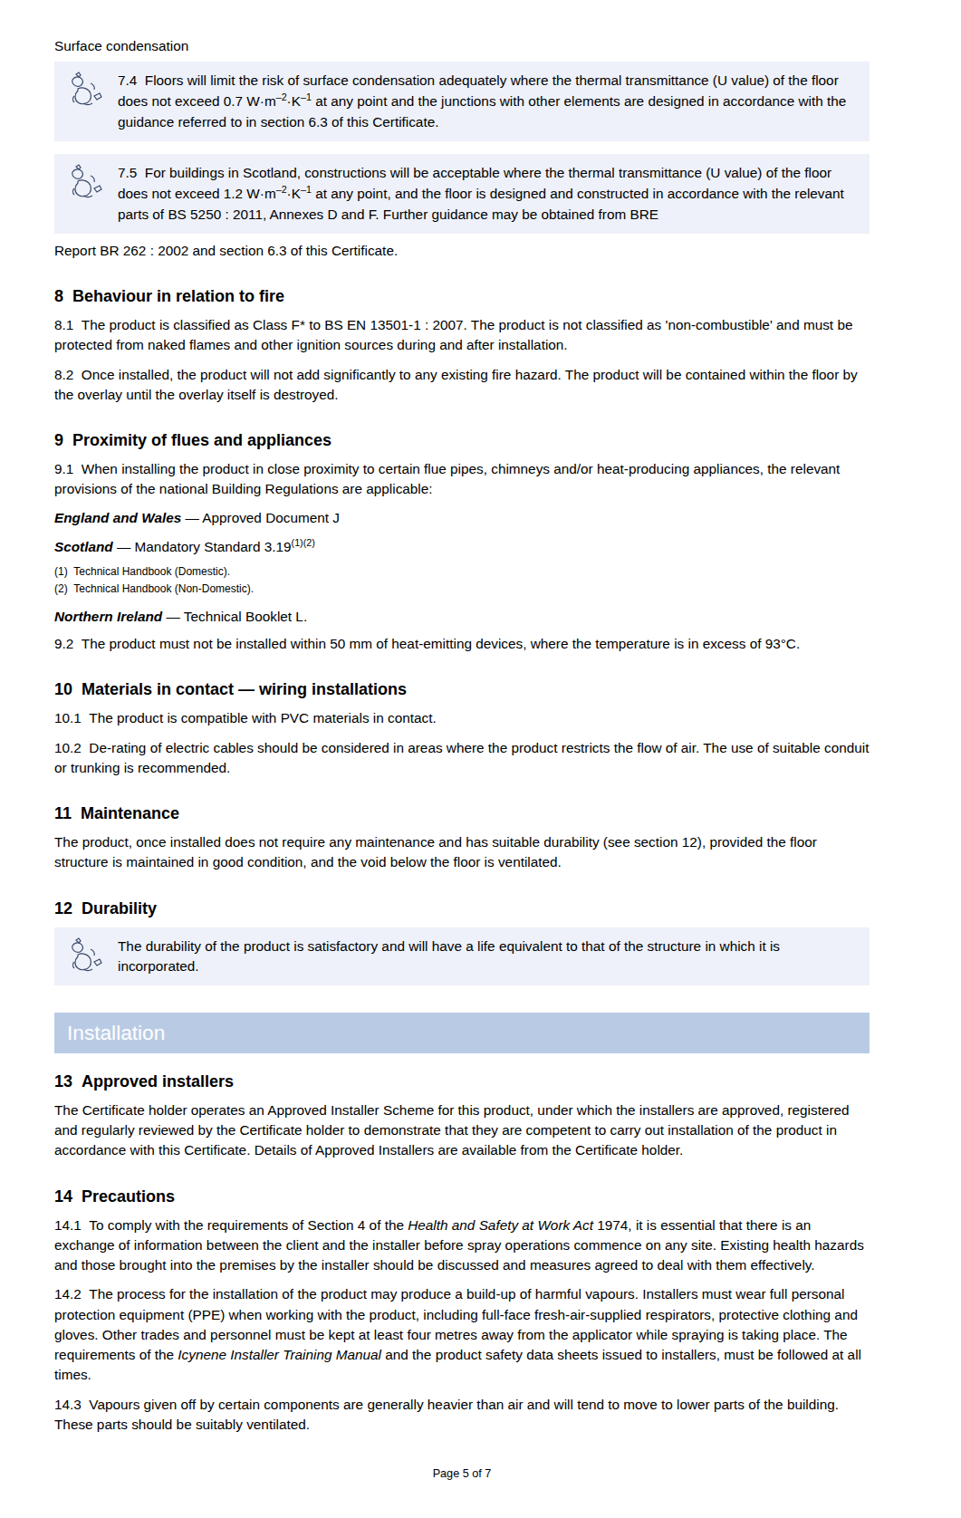Surface condensation
7.4 Floors will limit the risk of surface condensation adequately where the thermal transmittance (U value) of the floor does not exceed 0.7 W·m–2·K–1 at any point and the junctions with other elements are designed in accordance with the guidance referred to in section 6.3 of this Certificate.
7.5 For buildings in Scotland, constructions will be acceptable where the thermal transmittance (U value) of the floor does not exceed 1.2 W·m–2·K–1 at any point, and the floor is designed and constructed in accordance with the relevant parts of BS 5250 : 2011, Annexes D and F. Further guidance may be obtained from BRE
Report BR 262 : 2002 and section 6.3 of this Certificate.
8 Behaviour in relation to fire
8.1 The product is classified as Class F* to BS EN 13501-1 : 2007. The product is not classified as 'non-combustible' and must be protected from naked flames and other ignition sources during and after installation.
8.2 Once installed, the product will not add significantly to any existing fire hazard. The product will be contained within the floor by the overlay until the overlay itself is destroyed.
9 Proximity of flues and appliances
9.1 When installing the product in close proximity to certain flue pipes, chimneys and/or heat-producing appliances, the relevant provisions of the national Building Regulations are applicable:
England and Wales — Approved Document J
Scotland — Mandatory Standard 3.19(1)(2)
(1) Technical Handbook (Domestic).
(2) Technical Handbook (Non-Domestic).
Northern Ireland — Technical Booklet L.
9.2 The product must not be installed within 50 mm of heat-emitting devices, where the temperature is in excess of 93°C.
10 Materials in contact — wiring installations
10.1 The product is compatible with PVC materials in contact.
10.2 De-rating of electric cables should be considered in areas where the product restricts the flow of air. The use of suitable conduit or trunking is recommended.
11 Maintenance
The product, once installed does not require any maintenance and has suitable durability (see section 12), provided the floor structure is maintained in good condition, and the void below the floor is ventilated.
12 Durability
The durability of the product is satisfactory and will have a life equivalent to that of the structure in which it is incorporated.
Installation
13 Approved installers
The Certificate holder operates an Approved Installer Scheme for this product, under which the installers are approved, registered and regularly reviewed by the Certificate holder to demonstrate that they are competent to carry out installation of the product in accordance with this Certificate. Details of Approved Installers are available from the Certificate holder.
14 Precautions
14.1 To comply with the requirements of Section 4 of the Health and Safety at Work Act 1974, it is essential that there is an exchange of information between the client and the installer before spray operations commence on any site. Existing health hazards and those brought into the premises by the installer should be discussed and measures agreed to deal with them effectively.
14.2 The process for the installation of the product may produce a build-up of harmful vapours. Installers must wear full personal protection equipment (PPE) when working with the product, including full-face fresh-air-supplied respirators, protective clothing and gloves. Other trades and personnel must be kept at least four metres away from the applicator while spraying is taking place. The requirements of the Icynene Installer Training Manual and the product safety data sheets issued to installers, must be followed at all times.
14.3 Vapours given off by certain components are generally heavier than air and will tend to move to lower parts of the building. These parts should be suitably ventilated.
Page 5 of 7